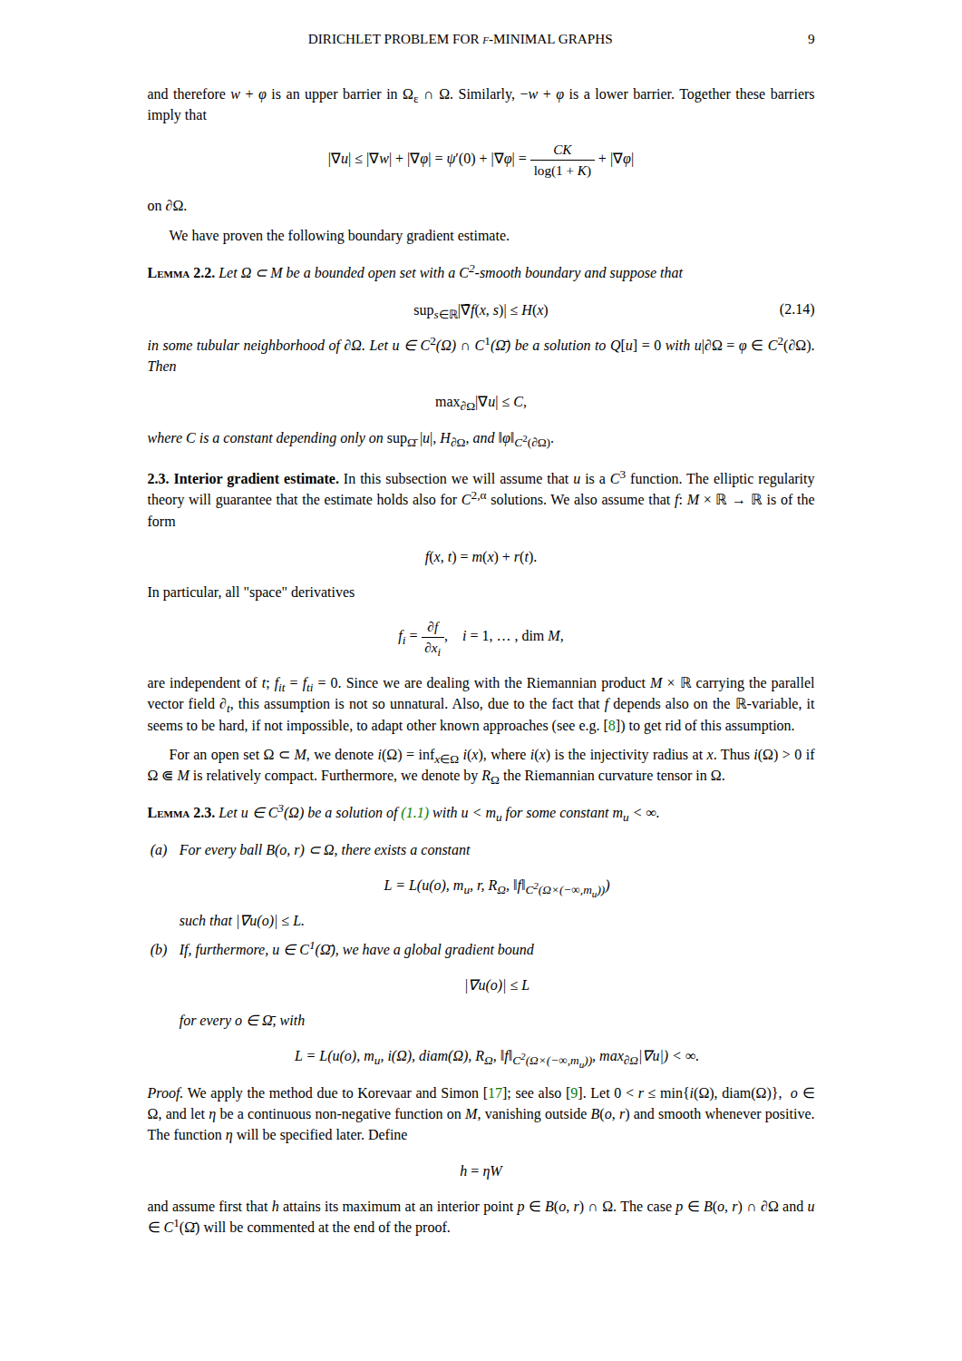DIRICHLET PROBLEM FOR f-MINIMAL GRAPHS 9
and therefore w + φ is an upper barrier in Ωε ∩ Ω. Similarly, −w + φ is a lower barrier. Together these barriers imply that
|∇u| ≤ |∇w| + |∇φ| = ψ′(0) + |∇φ| = CK log(1 + K) + |∇φ|
on ∂Ω.
We have proven the following boundary gradient estimate.
Lemma 2.2. Let Ω ⊂ M be a bounded open set with a C2-smooth boundary and suppose that
sups∈ℝ|∇̄f(x, s)| ≤ H(x) (2.14)
in some tubular neighborhood of ∂Ω. Let u ∈ C2(Ω) ∩ C1(Ω̄) be a solution to Q[u] = 0 with u|∂Ω = φ ∈ C2(∂Ω). Then
max∂Ω|∇u| ≤ C,
where C is a constant depending only on supΩ̄ |u|, H∂Ω, and ‖φ‖C2(∂Ω).
2.3. Interior gradient estimate. In this subsection we will assume that u is a C3 function. The elliptic regularity theory will guarantee that the estimate holds also for C2,α solutions. We also assume that f: M × ℝ → ℝ is of the form
f(x, t) = m(x) + r(t).
In particular, all "space" derivatives
fi = ∂f∂xi, i = 1, … , dim M,
are independent of t; fit = fti = 0. Since we are dealing with the Riemannian product M × ℝ carrying the parallel vector field ∂t, this assumption is not so unnatural. Also, due to the fact that f depends also on the ℝ-variable, it seems to be hard, if not impossible, to adapt other known approaches (see e.g. [8]) to get rid of this assumption.
For an open set Ω ⊂ M, we denote i(Ω) = infx∈Ω i(x), where i(x) is the injectivity radius at x. Thus i(Ω) > 0 if Ω ⋐ M is relatively compact. Furthermore, we denote by RΩ the Riemannian curvature tensor in Ω.
Lemma 2.3. Let u ∈ C3(Ω) be a solution of (1.1) with u < mu for some constant mu < ∞.
(a) For every ball B(o, r) ⊂ Ω, there exists a constant
L = L(u(o), mu, r, RΩ, ‖f‖C2(Ω×(−∞,mu)))
such that |∇u(o)| ≤ L.
(b) If, furthermore, u ∈ C1(Ω̄), we have a global gradient bound
|∇u(o)| ≤ L
for every o ∈ Ω̄, with
L = L(u(o), mu, i(Ω), diam(Ω), RΩ, ‖f‖C2(Ω×(−∞,mu)), max∂Ω|∇u|) < ∞.
Proof. We apply the method due to Korevaar and Simon [17]; see also [9]. Let 0 < r ≤ min{i(Ω), diam(Ω)}, o ∈ Ω, and let η be a continuous non-negative function on M, vanishing outside B(o, r) and smooth whenever positive. The function η will be specified later. Define
h = ηW
and assume first that h attains its maximum at an interior point p ∈ B(o, r) ∩ Ω. The case p ∈ B(o, r) ∩ ∂Ω and u ∈ C1(Ω̄) will be commented at the end of the proof.